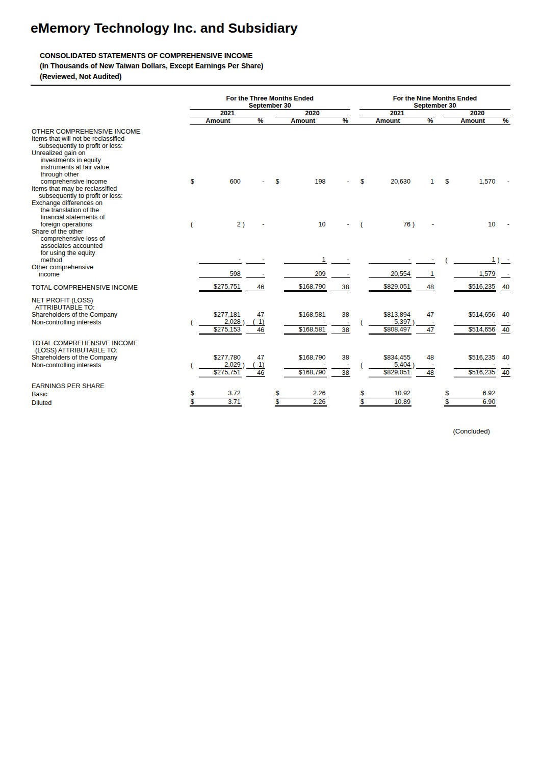eMemory Technology Inc. and Subsidiary
CONSOLIDATED STATEMENTS OF COMPREHENSIVE INCOME
(In Thousands of New Taiwan Dollars, Except Earnings Per Share)
(Reviewed, Not Audited)
| | For the Three Months Ended September 30 | | For the Nine Months Ended September 30 |
| | 2021 | | 2020 | | 2021 | | 2020 |
| | Amount | % | Amount | % | Amount | % | Amount | % |
| OTHER COMPREHENSIVE INCOME | |
| Items that will not be reclassified subsequently to profit or loss: | |
| Unrealized gain on investments in equity instruments at fair value through other comprehensive income | $ | 600 | | - | | $ | 198 | | - | | $ | 20,630 | | 1 | | $ | 1,570 | | - |
| Items that may be reclassified subsequently to profit or loss: | |
| Exchange differences on the translation of the financial statements of foreign operations | ( | 2 | ) | - | | | 10 | | - | | ( | 76 | ) | - | | | 10 | | - |
| Share of the other comprehensive loss of associates accounted for using the equity method | | - | | - | | | 1 | | - | | | - | | - | | ( | 1 | ) | - |
| Other comprehensive income | | 598 | | - | | | 209 | | - | | | 20,554 | | 1 | | | 1,579 | | - |
| TOTAL COMPREHENSIVE INCOME | | $275,751 | | 46 | | | $168,790 | | 38 | | | $829,051 | | 48 | | | $516,235 | | 40 |
| NET PROFIT (LOSS) ATTRIBUTABLE TO: | |
| Shareholders of the Company | | $277,181 | | 47 | | | $168,581 | | 38 | | | $813,894 | | 47 | | | $514,656 | | 40 |
| Non-controlling interests | ( | 2,028 | ) | ( 1) | | | - | | - | | ( | 5,397 | ) | - | | | - | | - |
| | | $275,153 | | 46 | | | $168,581 | | 38 | | | $808,497 | | 47 | | | $514,656 | | 40 |
| TOTAL COMPREHENSIVE INCOME (LOSS) ATTRIBUTABLE TO: | |
| Shareholders of the Company | | $277,780 | | 47 | | | $168,790 | | 38 | | | $834,455 | | 48 | | | $516,235 | | 40 |
| Non-controlling interests | ( | 2,029 | ) | ( 1) | | | - | | - | | ( | 5,404 | ) | - | | | - | | - |
| | | $275,751 | | 46 | | | $168,790 | | 38 | | | $829,051 | | 48 | | | $516,235 | | 40 |
| EARNINGS PER SHARE | |
| Basic | $ | 3.72 | | | | $ | 2.26 | | | | $ | 10.92 | | | | $ | 6.92 | | |
| Diluted | $ | 3.71 | | | | $ | 2.26 | | | | $ | 10.89 | | | | $ | 6.90 | | |
(Concluded)